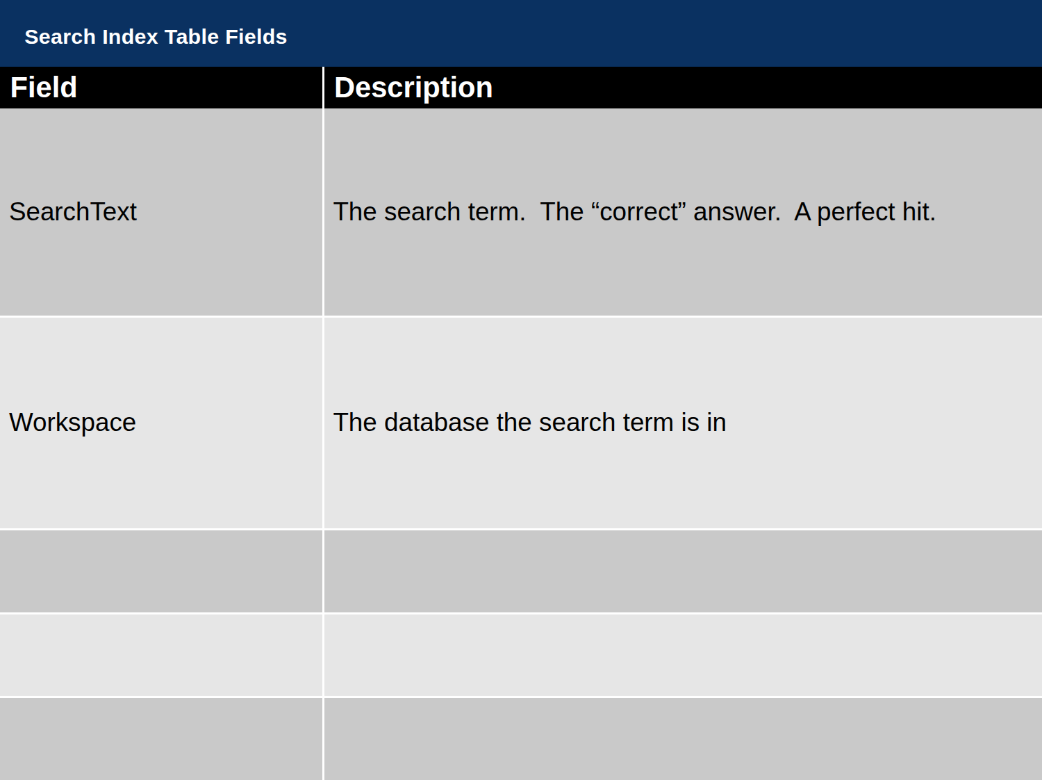Search Index Table Fields
| Field | Description |
| --- | --- |
| SearchText | The search term. The “correct” answer. A perfect hit. |
| Workspace | The database the search term is in |